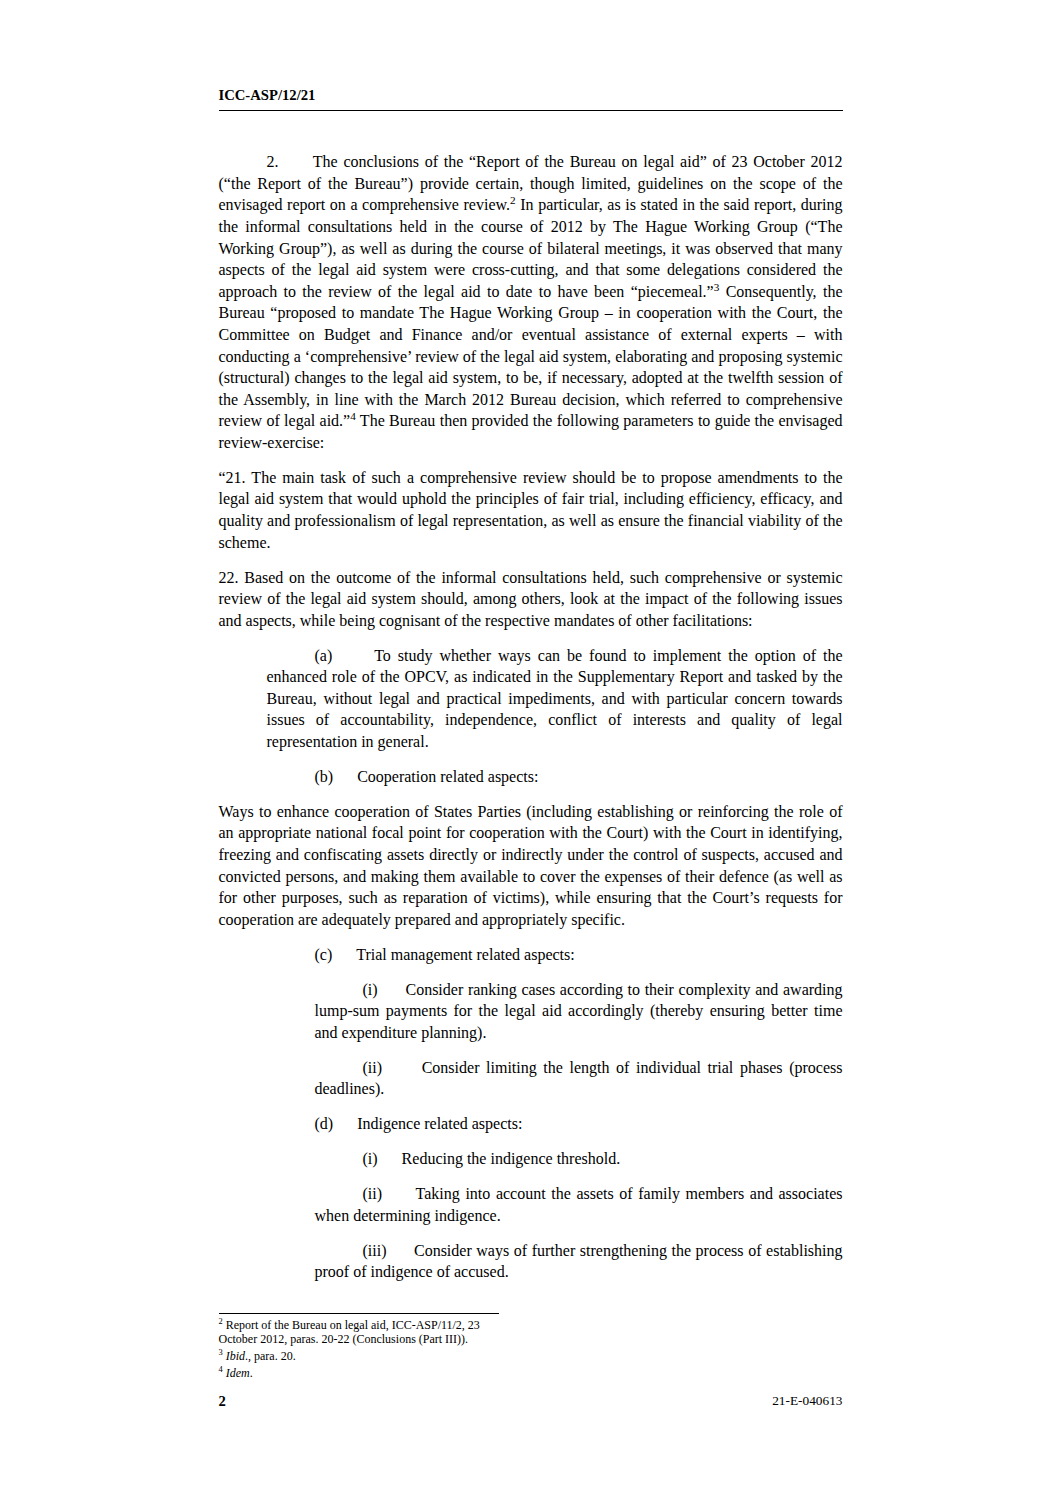ICC-ASP/12/21
2. The conclusions of the “Report of the Bureau on legal aid” of 23 October 2012 (“the Report of the Bureau”) provide certain, though limited, guidelines on the scope of the envisaged report on a comprehensive review.2 In particular, as is stated in the said report, during the informal consultations held in the course of 2012 by The Hague Working Group (“The Working Group”), as well as during the course of bilateral meetings, it was observed that many aspects of the legal aid system were cross-cutting, and that some delegations considered the approach to the review of the legal aid to date to have been “piecemeal.”3 Consequently, the Bureau “proposed to mandate The Hague Working Group – in cooperation with the Court, the Committee on Budget and Finance and/or eventual assistance of external experts – with conducting a ‘comprehensive’ review of the legal aid system, elaborating and proposing systemic (structural) changes to the legal aid system, to be, if necessary, adopted at the twelfth session of the Assembly, in line with the March 2012 Bureau decision, which referred to comprehensive review of legal aid.”4 The Bureau then provided the following parameters to guide the envisaged review-exercise:
“21. The main task of such a comprehensive review should be to propose amendments to the legal aid system that would uphold the principles of fair trial, including efficiency, efficacy, and quality and professionalism of legal representation, as well as ensure the financial viability of the scheme.
22. Based on the outcome of the informal consultations held, such comprehensive or systemic review of the legal aid system should, among others, look at the impact of the following issues and aspects, while being cognisant of the respective mandates of other facilitations:
(a) To study whether ways can be found to implement the option of the enhanced role of the OPCV, as indicated in the Supplementary Report and tasked by the Bureau, without legal and practical impediments, and with particular concern towards issues of accountability, independence, conflict of interests and quality of legal representation in general.
(b) Cooperation related aspects:
Ways to enhance cooperation of States Parties (including establishing or reinforcing the role of an appropriate national focal point for cooperation with the Court) with the Court in identifying, freezing and confiscating assets directly or indirectly under the control of suspects, accused and convicted persons, and making them available to cover the expenses of their defence (as well as for other purposes, such as reparation of victims), while ensuring that the Court’s requests for cooperation are adequately prepared and appropriately specific.
(c) Trial management related aspects:
(i) Consider ranking cases according to their complexity and awarding lump-sum payments for the legal aid accordingly (thereby ensuring better time and expenditure planning).
(ii) Consider limiting the length of individual trial phases (process deadlines).
(d) Indigence related aspects:
(i) Reducing the indigence threshold.
(ii) Taking into account the assets of family members and associates when determining indigence.
(iii) Consider ways of further strengthening the process of establishing proof of indigence of accused.
2 Report of the Bureau on legal aid, ICC-ASP/11/2, 23 October 2012, paras. 20-22 (Conclusions (Part III)).
3 Ibid., para. 20.
4 Idem.
2 21-E-040613